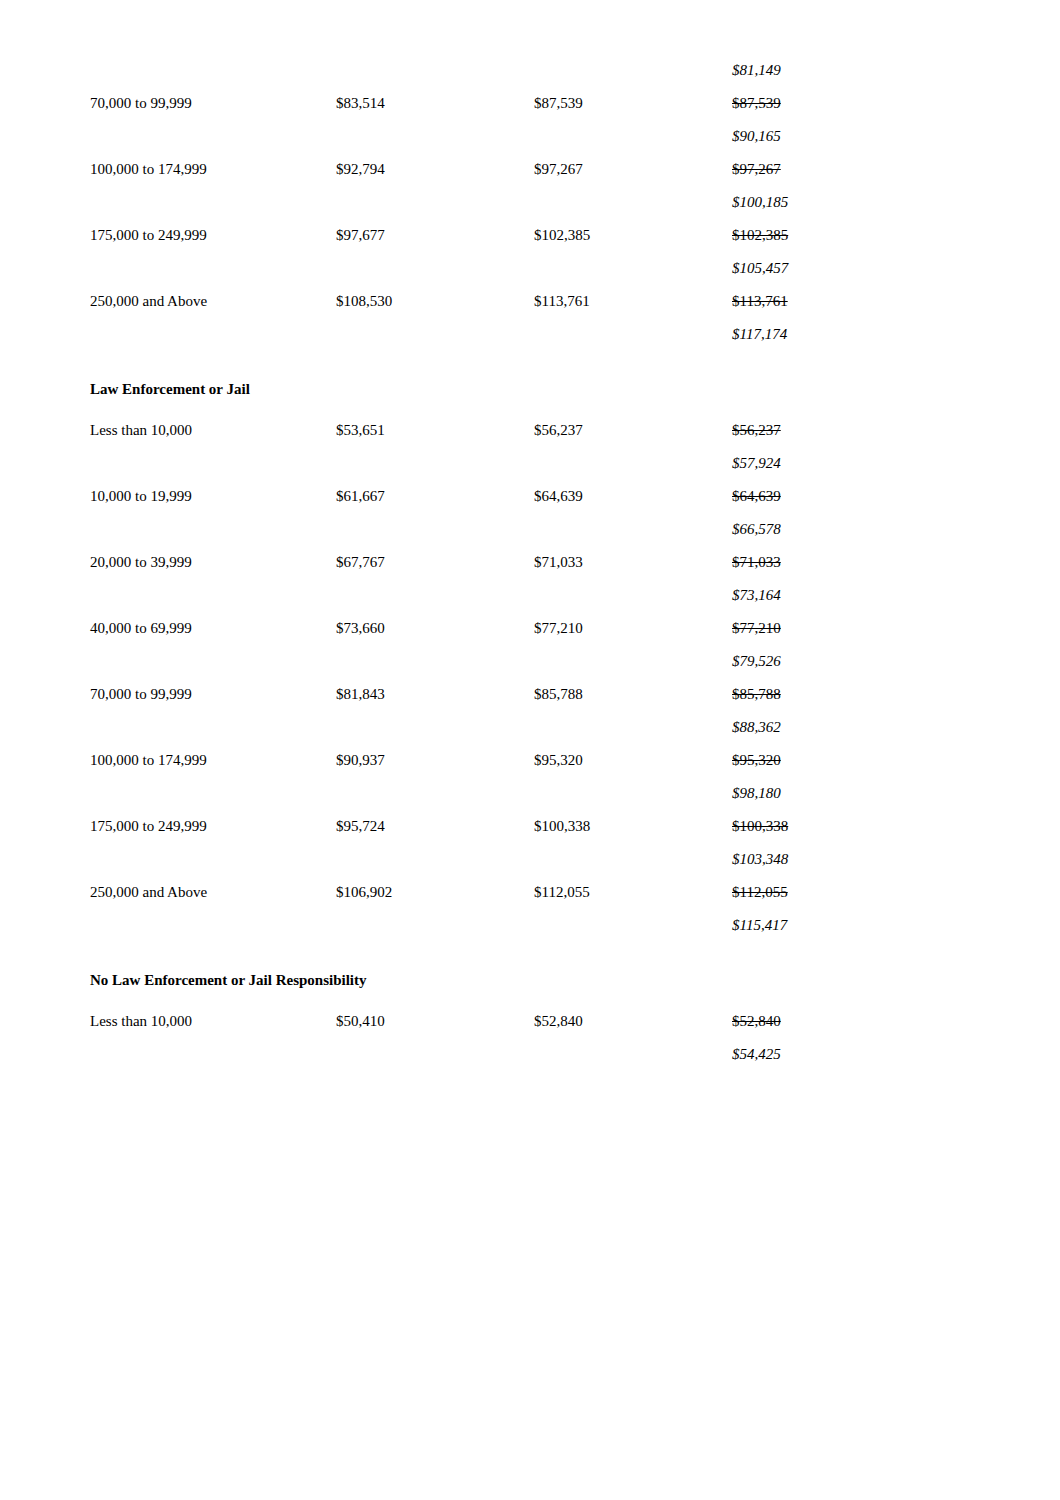| | | | $81,149 |
| 70,000 to 99,999 | $83,514 | $87,539 | $87,539 |
| | | | $90,165 |
| 100,000 to 174,999 | $92,794 | $97,267 | $97,267 |
| | | | $100,185 |
| 175,000 to 249,999 | $97,677 | $102,385 | $102,385 |
| | | | $105,457 |
| 250,000 and Above | $108,530 | $113,761 | $113,761 |
| | | | $117,174 |
| Law Enforcement or Jail |
| Less than 10,000 | $53,651 | $56,237 | $56,237 |
| | | | $57,924 |
| 10,000 to 19,999 | $61,667 | $64,639 | $64,639 |
| | | | $66,578 |
| 20,000 to 39,999 | $67,767 | $71,033 | $71,033 |
| | | | $73,164 |
| 40,000 to 69,999 | $73,660 | $77,210 | $77,210 |
| | | | $79,526 |
| 70,000 to 99,999 | $81,843 | $85,788 | $85,788 |
| | | | $88,362 |
| 100,000 to 174,999 | $90,937 | $95,320 | $95,320 |
| | | | $98,180 |
| 175,000 to 249,999 | $95,724 | $100,338 | $100,338 |
| | | | $103,348 |
| 250,000 and Above | $106,902 | $112,055 | $112,055 |
| | | | $115,417 |
| No Law Enforcement or Jail Responsibility |
| Less than 10,000 | $50,410 | $52,840 | $52,840 |
| | | | $54,425 |